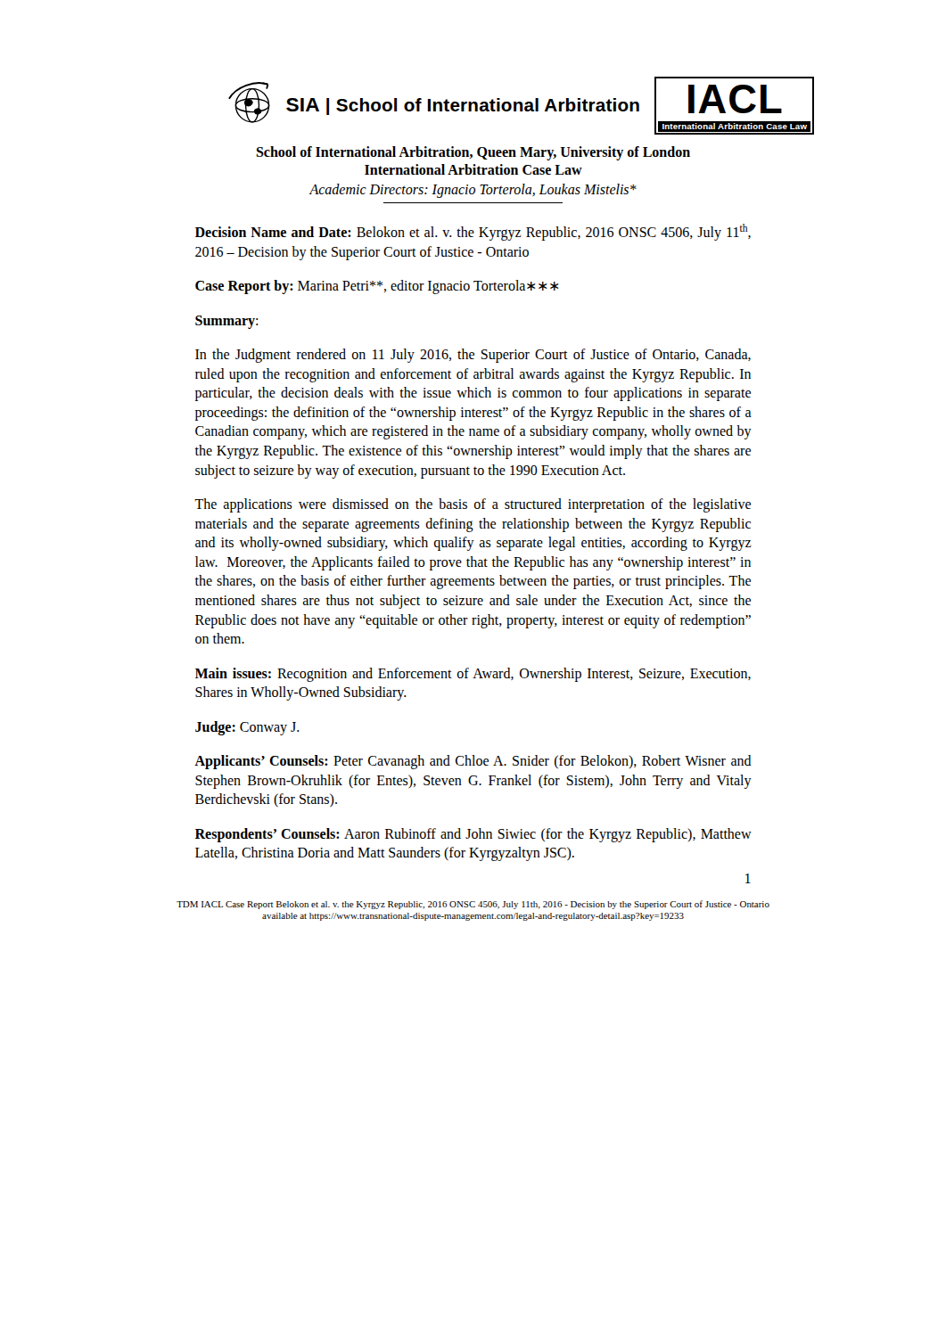SIA | School of International Arbitration
IACL International Arbitration Case Law
School of International Arbitration, Queen Mary, University of London
International Arbitration Case Law
Academic Directors: Ignacio Torterola, Loukas Mistelis*
Decision Name and Date: Belokon et al. v. the Kyrgyz Republic, 2016 ONSC 4506, July 11th, 2016 – Decision by the Superior Court of Justice - Ontario
Case Report by: Marina Petri**, editor Ignacio Torterola∗∗∗
Summary:
In the Judgment rendered on 11 July 2016, the Superior Court of Justice of Ontario, Canada, ruled upon the recognition and enforcement of arbitral awards against the Kyrgyz Republic. In particular, the decision deals with the issue which is common to four applications in separate proceedings: the definition of the “ownership interest” of the Kyrgyz Republic in the shares of a Canadian company, which are registered in the name of a subsidiary company, wholly owned by the Kyrgyz Republic. The existence of this “ownership interest” would imply that the shares are subject to seizure by way of execution, pursuant to the 1990 Execution Act.
The applications were dismissed on the basis of a structured interpretation of the legislative materials and the separate agreements defining the relationship between the Kyrgyz Republic and its wholly-owned subsidiary, which qualify as separate legal entities, according to Kyrgyz law. Moreover, the Applicants failed to prove that the Republic has any “ownership interest” in the shares, on the basis of either further agreements between the parties, or trust principles. The mentioned shares are thus not subject to seizure and sale under the Execution Act, since the Republic does not have any “equitable or other right, property, interest or equity of redemption” on them.
Main issues: Recognition and Enforcement of Award, Ownership Interest, Seizure, Execution, Shares in Wholly-Owned Subsidiary.
Judge: Conway J.
Applicants’ Counsels: Peter Cavanagh and Chloe A. Snider (for Belokon), Robert Wisner and Stephen Brown-Okruhlik (for Entes), Steven G. Frankel (for Sistem), John Terry and Vitaly Berdichevski (for Stans).
Respondents’ Counsels: Aaron Rubinoff and John Siwiec (for the Kyrgyz Republic), Matthew Latella, Christina Doria and Matt Saunders (for Kyrgyzaltyn JSC).
1
TDM IACL Case Report Belokon et al. v. the Kyrgyz Republic, 2016 ONSC 4506, July 11th, 2016 - Decision by the Superior Court of Justice - Ontario
available at https://www.transnational-dispute-management.com/legal-and-regulatory-detail.asp?key=19233